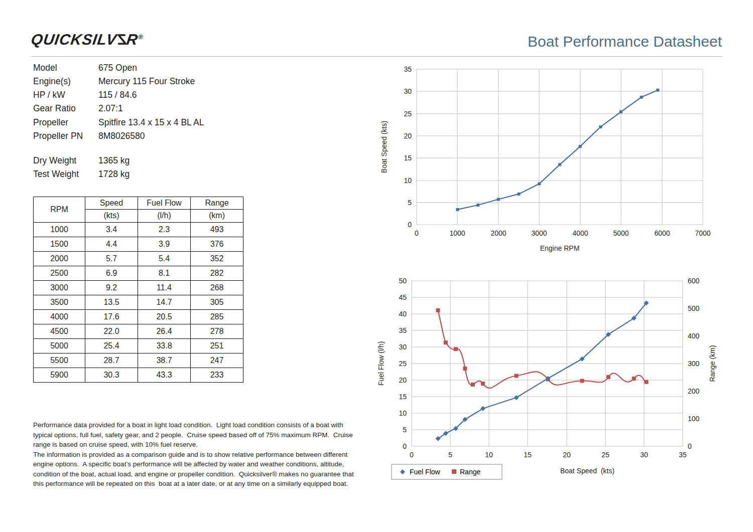QUICKSILVZR®
Boat Performance Datasheet
| Model | 675 Open |
| Engine(s) | Mercury 115 Four Stroke |
| HP / kW | 115 / 84.6 |
| Gear Ratio | 2.07:1 |
| Propeller | Spitfire 13.4 x 15 x 4 BL AL |
| Propeller PN | 8M8026580 |
| Dry Weight | 1365 kg |
| Test Weight | 1728 kg |
| RPM | Speed | Fuel Flow | Range |
| --- | --- | --- | --- |
| (kts) | (l/h) | (km) |
| 1000 | 3.4 | 2.3 | 493 |
| 1500 | 4.4 | 3.9 | 376 |
| 2000 | 5.7 | 5.4 | 352 |
| 2500 | 6.9 | 8.1 | 282 |
| 3000 | 9.2 | 11.4 | 268 |
| 3500 | 13.5 | 14.7 | 305 |
| 4000 | 17.6 | 20.5 | 285 |
| 4500 | 22.0 | 26.4 | 278 |
| 5000 | 25.4 | 33.8 | 251 |
| 5500 | 28.7 | 38.7 | 247 |
| 5900 | 30.3 | 43.3 | 233 |
Performance data provided for a boat in light load condition. Light load condition consists of a boat with typical options, full fuel, safety gear, and 2 people. Cruise speed based off of 75% maximum RPM. Cruise range is based on cruise speed, with 10% fuel reserve.
The information is provided as a comparison guide and is to show relative performance between different engine options. A specific boat’s performance will be affected by water and weather conditions, altitude, condition of the boat, actual load, and engine or propeller condition. Quicksilver® makes no guarantee that this performance will be repeated on this boat at a later date, or at any time on a similarly equipped boat.
0 5 10 15 20 25 30 35 0 1000 2000 3000 4000 5000 6000 7000 Engine RPM Boat Speed (kts)
0 5 10 15 20 25 30 35 40 45 50 0 100 200 300 400 500 600 0 5 10 15 20 25 30 35 Fuel Flow (l/h) Range (km) Boat Speed (kts) Fuel Flow Range